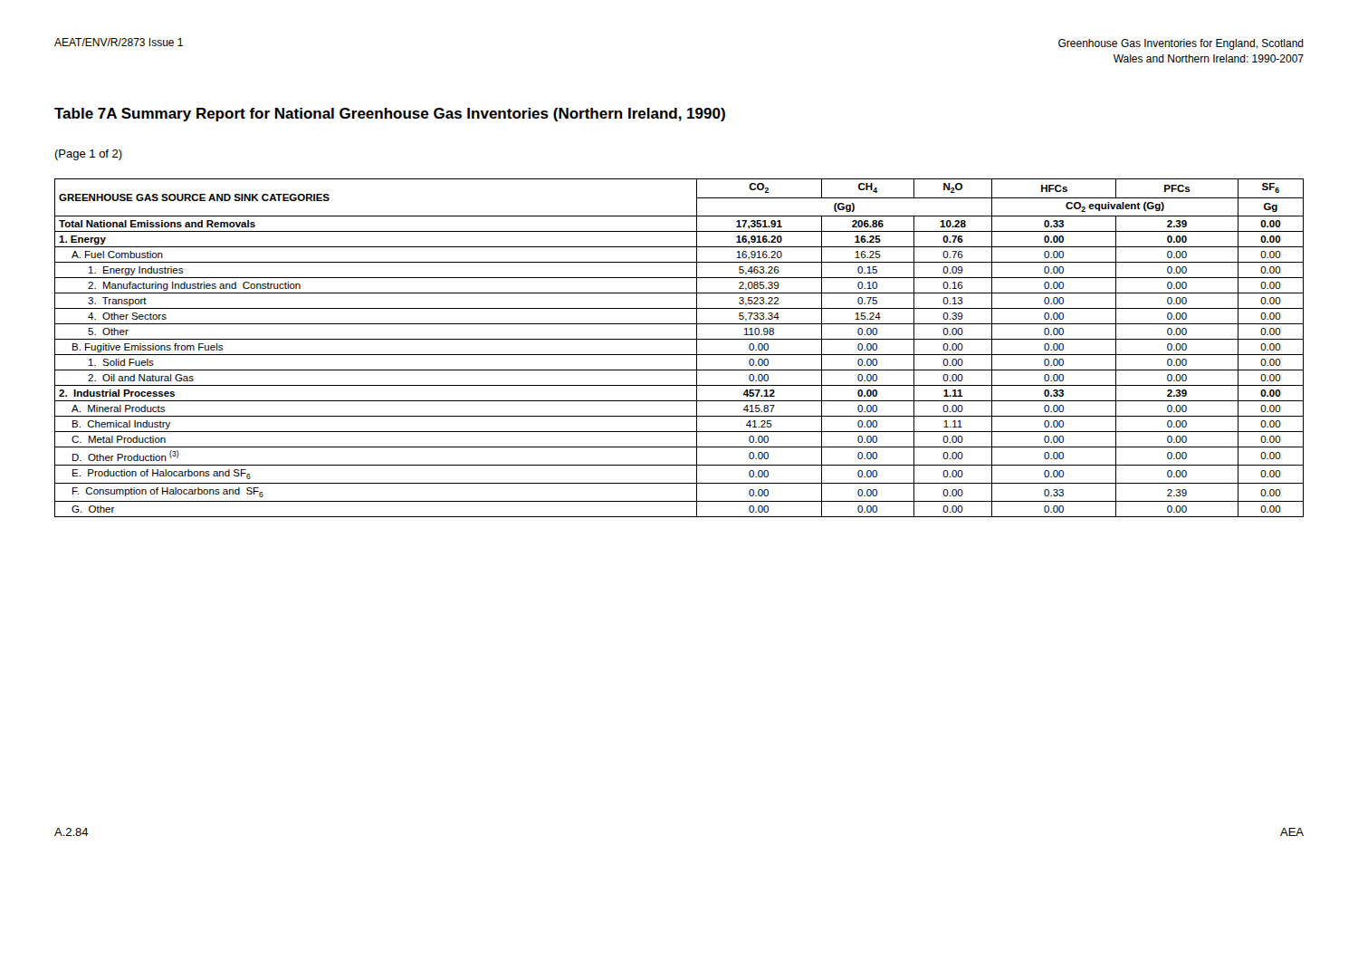AEAT/ENV/R/2873 Issue 1
Greenhouse Gas Inventories for England, Scotland
Wales and Northern Ireland: 1990-2007
Table 7A Summary Report for National Greenhouse Gas Inventories (Northern Ireland, 1990)
(Page 1 of 2)
| GREENHOUSE GAS SOURCE AND SINK CATEGORIES | CO 2 | CH 4 | N 2 O | HFCs | PFCs | SF 6 |
| --- | --- | --- | --- | --- | --- | --- |
| (Gg) | CO 2 equivalent (Gg) | Gg |
| Total National Emissions and Removals | 17,351.91 | 206.86 | 10.28 | 0.33 | 2.39 | 0.00 |
| 1. Energy | 16,916.20 | 16.25 | 0.76 | 0.00 | 0.00 | 0.00 |
| A. Fuel Combustion | 16,916.20 | 16.25 | 0.76 | 0.00 | 0.00 | 0.00 |
| 1. Energy Industries | 5,463.26 | 0.15 | 0.09 | 0.00 | 0.00 | 0.00 |
| 2. Manufacturing Industries and Construction | 2,085.39 | 0.10 | 0.16 | 0.00 | 0.00 | 0.00 |
| 3. Transport | 3,523.22 | 0.75 | 0.13 | 0.00 | 0.00 | 0.00 |
| 4. Other Sectors | 5,733.34 | 15.24 | 0.39 | 0.00 | 0.00 | 0.00 |
| 5. Other | 110.98 | 0.00 | 0.00 | 0.00 | 0.00 | 0.00 |
| B. Fugitive Emissions from Fuels | 0.00 | 0.00 | 0.00 | 0.00 | 0.00 | 0.00 |
| 1. Solid Fuels | 0.00 | 0.00 | 0.00 | 0.00 | 0.00 | 0.00 |
| 2. Oil and Natural Gas | 0.00 | 0.00 | 0.00 | 0.00 | 0.00 | 0.00 |
| 2. Industrial Processes | 457.12 | 0.00 | 1.11 | 0.33 | 2.39 | 0.00 |
| A. Mineral Products | 415.87 | 0.00 | 0.00 | 0.00 | 0.00 | 0.00 |
| B. Chemical Industry | 41.25 | 0.00 | 1.11 | 0.00 | 0.00 | 0.00 |
| C. Metal Production | 0.00 | 0.00 | 0.00 | 0.00 | 0.00 | 0.00 |
| D. Other Production (3) | 0.00 | 0.00 | 0.00 | 0.00 | 0.00 | 0.00 |
| E. Production of Halocarbons and SF 6 | 0.00 | 0.00 | 0.00 | 0.00 | 0.00 | 0.00 |
| F. Consumption of Halocarbons and SF 6 | 0.00 | 0.00 | 0.00 | 0.33 | 2.39 | 0.00 |
| G. Other | 0.00 | 0.00 | 0.00 | 0.00 | 0.00 | 0.00 |
A.2.84
AEA